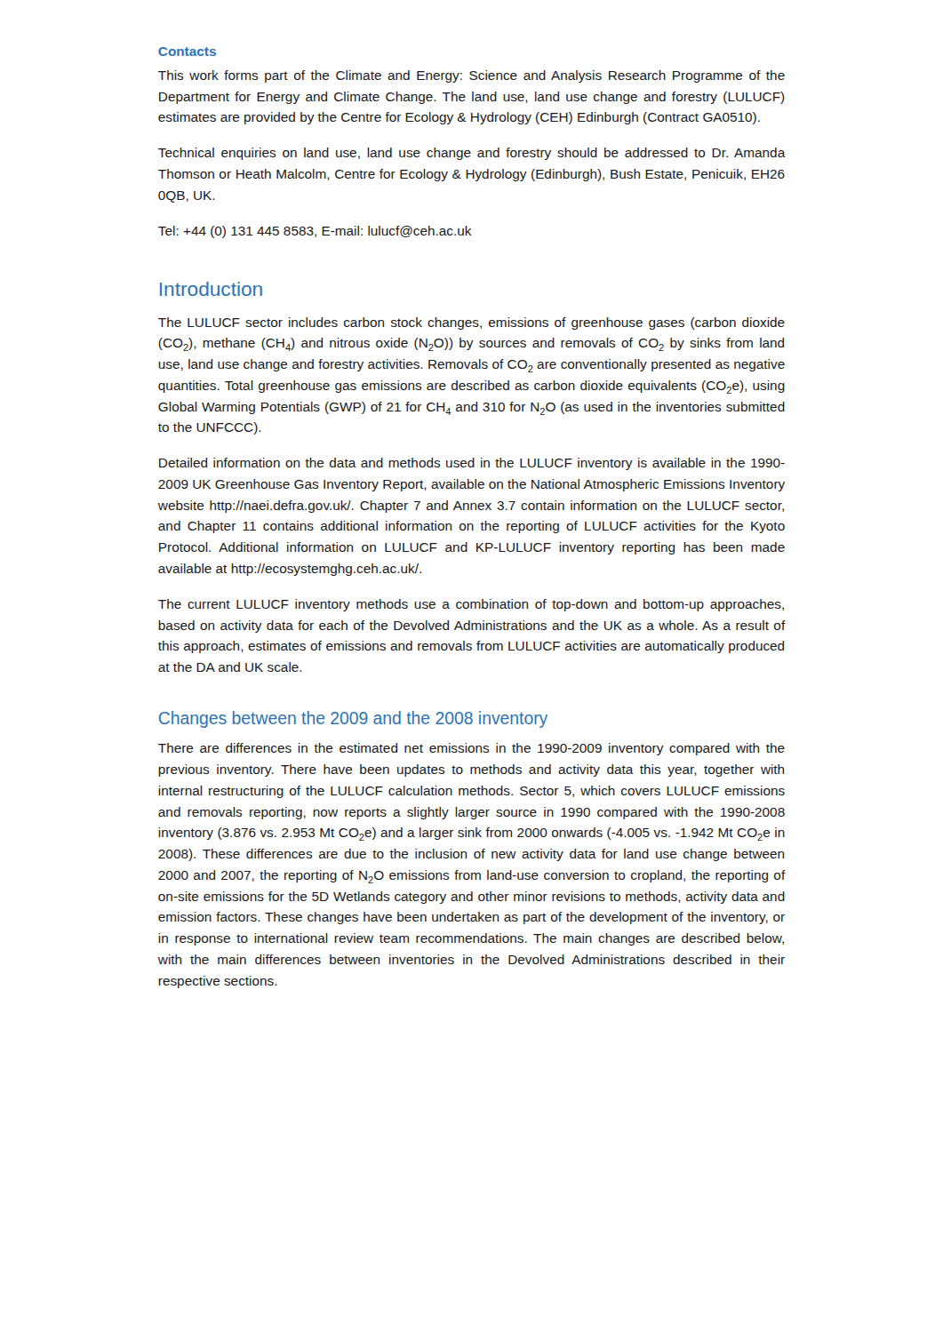Contacts
This work forms part of the Climate and Energy: Science and Analysis Research Programme of the Department for Energy and Climate Change. The land use, land use change and forestry (LULUCF) estimates are provided by the Centre for Ecology & Hydrology (CEH) Edinburgh (Contract GA0510).
Technical enquiries on land use, land use change and forestry should be addressed to Dr. Amanda Thomson or Heath Malcolm, Centre for Ecology & Hydrology (Edinburgh), Bush Estate, Penicuik, EH26 0QB, UK.
Tel: +44 (0) 131 445 8583, E-mail: lulucf@ceh.ac.uk
Introduction
The LULUCF sector includes carbon stock changes, emissions of greenhouse gases (carbon dioxide (CO2), methane (CH4) and nitrous oxide (N2O)) by sources and removals of CO2 by sinks from land use, land use change and forestry activities. Removals of CO2 are conventionally presented as negative quantities. Total greenhouse gas emissions are described as carbon dioxide equivalents (CO2e), using Global Warming Potentials (GWP) of 21 for CH4 and 310 for N2O (as used in the inventories submitted to the UNFCCC).
Detailed information on the data and methods used in the LULUCF inventory is available in the 1990-2009 UK Greenhouse Gas Inventory Report, available on the National Atmospheric Emissions Inventory website http://naei.defra.gov.uk/. Chapter 7 and Annex 3.7 contain information on the LULUCF sector, and Chapter 11 contains additional information on the reporting of LULUCF activities for the Kyoto Protocol. Additional information on LULUCF and KP-LULUCF inventory reporting has been made available at http://ecosystemghg.ceh.ac.uk/.
The current LULUCF inventory methods use a combination of top-down and bottom-up approaches, based on activity data for each of the Devolved Administrations and the UK as a whole. As a result of this approach, estimates of emissions and removals from LULUCF activities are automatically produced at the DA and UK scale.
Changes between the 2009 and the 2008 inventory
There are differences in the estimated net emissions in the 1990-2009 inventory compared with the previous inventory. There have been updates to methods and activity data this year, together with internal restructuring of the LULUCF calculation methods. Sector 5, which covers LULUCF emissions and removals reporting, now reports a slightly larger source in 1990 compared with the 1990-2008 inventory (3.876 vs. 2.953 Mt CO2e) and a larger sink from 2000 onwards (-4.005 vs. -1.942 Mt CO2e in 2008). These differences are due to the inclusion of new activity data for land use change between 2000 and 2007, the reporting of N2O emissions from land-use conversion to cropland, the reporting of on-site emissions for the 5D Wetlands category and other minor revisions to methods, activity data and emission factors. These changes have been undertaken as part of the development of the inventory, or in response to international review team recommendations. The main changes are described below, with the main differences between inventories in the Devolved Administrations described in their respective sections.